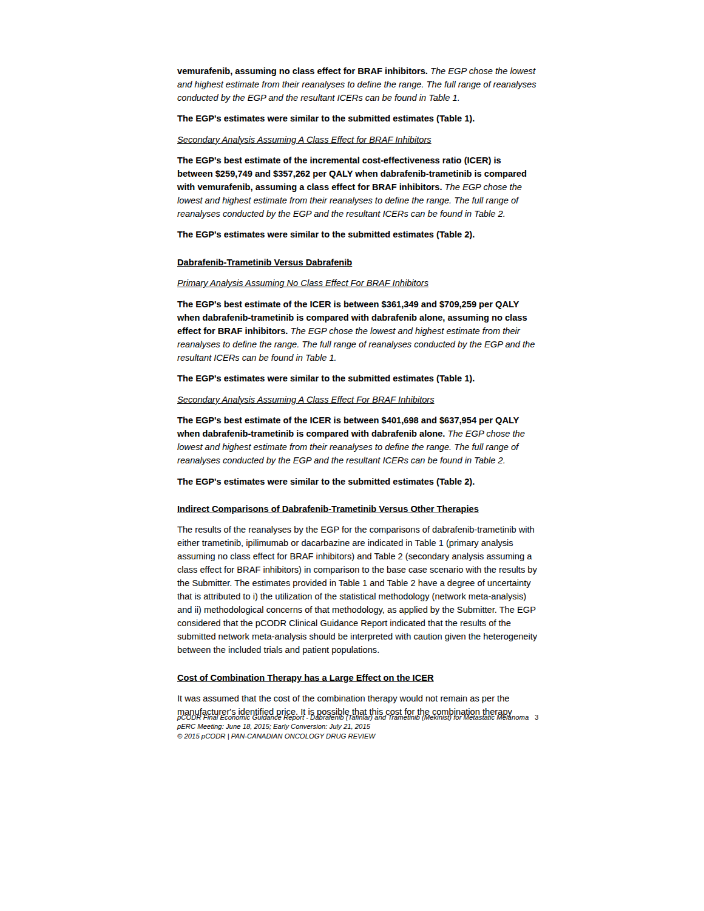vemurafenib, assuming no class effect for BRAF inhibitors. The EGP chose the lowest and highest estimate from their reanalyses to define the range. The full range of reanalyses conducted by the EGP and the resultant ICERs can be found in Table 1.
The EGP's estimates were similar to the submitted estimates (Table 1).
Secondary Analysis Assuming A Class Effect for BRAF Inhibitors
The EGP's best estimate of the incremental cost-effectiveness ratio (ICER) is between $259,749 and $357,262 per QALY when dabrafenib-trametinib is compared with vemurafenib, assuming a class effect for BRAF inhibitors. The EGP chose the lowest and highest estimate from their reanalyses to define the range. The full range of reanalyses conducted by the EGP and the resultant ICERs can be found in Table 2.
The EGP's estimates were similar to the submitted estimates (Table 2).
Dabrafenib-Trametinib Versus Dabrafenib
Primary Analysis Assuming No Class Effect For BRAF Inhibitors
The EGP's best estimate of the ICER is between $361,349 and $709,259 per QALY when dabrafenib-trametinib is compared with dabrafenib alone, assuming no class effect for BRAF inhibitors. The EGP chose the lowest and highest estimate from their reanalyses to define the range. The full range of reanalyses conducted by the EGP and the resultant ICERs can be found in Table 1.
The EGP's estimates were similar to the submitted estimates (Table 1).
Secondary Analysis Assuming A Class Effect For BRAF Inhibitors
The EGP's best estimate of the ICER is between $401,698 and $637,954 per QALY when dabrafenib-trametinib is compared with dabrafenib alone. The EGP chose the lowest and highest estimate from their reanalyses to define the range. The full range of reanalyses conducted by the EGP and the resultant ICERs can be found in Table 2.
The EGP's estimates were similar to the submitted estimates (Table 2).
Indirect Comparisons of Dabrafenib-Trametinib Versus Other Therapies
The results of the reanalyses by the EGP for the comparisons of dabrafenib-trametinib with either trametinib, ipilimumab or dacarbazine are indicated in Table 1 (primary analysis assuming no class effect for BRAF inhibitors) and Table 2 (secondary analysis assuming a class effect for BRAF inhibitors) in comparison to the base case scenario with the results by the Submitter. The estimates provided in Table 1 and Table 2 have a degree of uncertainty that is attributed to i) the utilization of the statistical methodology (network meta-analysis) and ii) methodological concerns of that methodology, as applied by the Submitter. The EGP considered that the pCODR Clinical Guidance Report indicated that the results of the submitted network meta-analysis should be interpreted with caution given the heterogeneity between the included trials and patient populations.
Cost of Combination Therapy has a Large Effect on the ICER
It was assumed that the cost of the combination therapy would not remain as per the manufacturer's identified price. It is possible that this cost for the combination therapy
3 pCODR Final Economic Guidance Report - Dabrafenib (Tafinlar) and Trametinib (Mekinist) for Metastatic Melanoma pERC Meeting: June 18, 2015; Early Conversion: July 21, 2015 © 2015 pCODR | PAN-CANADIAN ONCOLOGY DRUG REVIEW